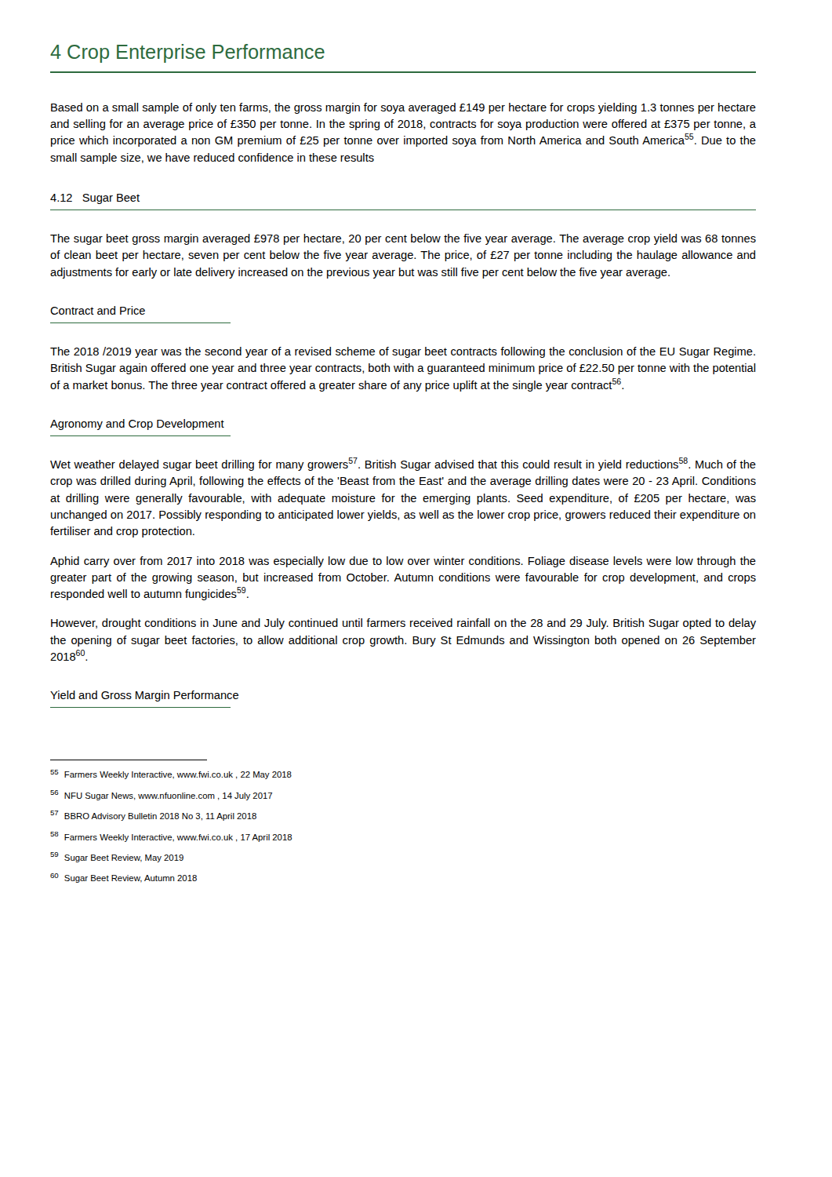4 Crop Enterprise Performance
Based on a small sample of only ten farms, the gross margin for soya averaged £149 per hectare for crops yielding 1.3 tonnes per hectare and selling for an average price of £350 per tonne. In the spring of 2018, contracts for soya production were offered at £375 per tonne, a price which incorporated a non GM premium of £25 per tonne over imported soya from North America and South America55. Due to the small sample size, we have reduced confidence in these results
4.12 Sugar Beet
The sugar beet gross margin averaged £978 per hectare, 20 per cent below the five year average. The average crop yield was 68 tonnes of clean beet per hectare, seven per cent below the five year average. The price, of £27 per tonne including the haulage allowance and adjustments for early or late delivery increased on the previous year but was still five per cent below the five year average.
Contract and Price
The 2018 /2019 year was the second year of a revised scheme of sugar beet contracts following the conclusion of the EU Sugar Regime. British Sugar again offered one year and three year contracts, both with a guaranteed minimum price of £22.50 per tonne with the potential of a market bonus. The three year contract offered a greater share of any price uplift at the single year contract56.
Agronomy and Crop Development
Wet weather delayed sugar beet drilling for many growers57. British Sugar advised that this could result in yield reductions58. Much of the crop was drilled during April, following the effects of the 'Beast from the East' and the average drilling dates were 20 - 23 April. Conditions at drilling were generally favourable, with adequate moisture for the emerging plants. Seed expenditure, of £205 per hectare, was unchanged on 2017. Possibly responding to anticipated lower yields, as well as the lower crop price, growers reduced their expenditure on fertiliser and crop protection.
Aphid carry over from 2017 into 2018 was especially low due to low over winter conditions. Foliage disease levels were low through the greater part of the growing season, but increased from October. Autumn conditions were favourable for crop development, and crops responded well to autumn fungicides59.
However, drought conditions in June and July continued until farmers received rainfall on the 28 and 29 July. British Sugar opted to delay the opening of sugar beet factories, to allow additional crop growth. Bury St Edmunds and Wissington both opened on 26 September 201860.
Yield and Gross Margin Performance
55 Farmers Weekly Interactive, www.fwi.co.uk , 22 May 2018
56 NFU Sugar News, www.nfuonline.com , 14 July 2017
57 BBRO Advisory Bulletin 2018 No 3, 11 April 2018
58 Farmers Weekly Interactive, www.fwi.co.uk , 17 April 2018
59 Sugar Beet Review, May 2019
60 Sugar Beet Review, Autumn 2018